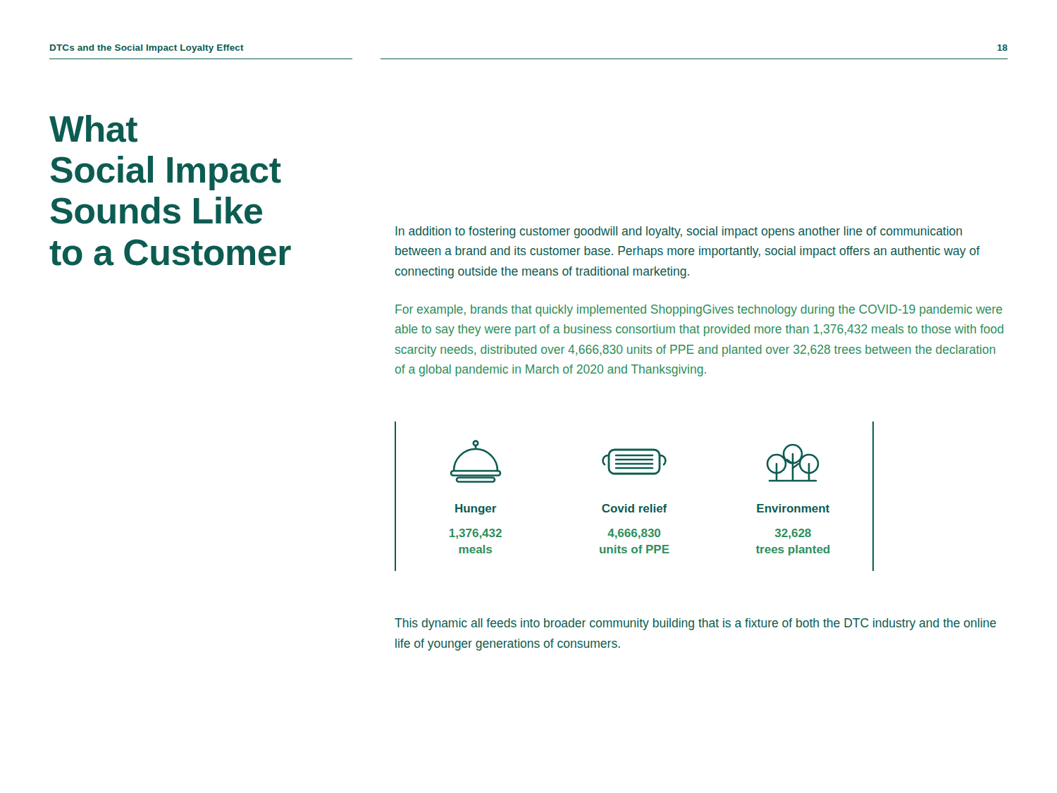DTCs and the Social Impact Loyalty Effect
18
What
Social Impact
Sounds Like
to a Customer
In addition to fostering customer goodwill and loyalty, social impact opens another line of communication between a brand and its customer base. Perhaps more importantly, social impact offers an authentic way of connecting outside the means of traditional marketing.
For example, brands that quickly implemented ShoppingGives technology during the COVID-19 pandemic were able to say they were part of a business consortium that provided more than 1,376,432 meals to those with food scarcity needs, distributed over 4,666,830 units of PPE and planted over 32,628 trees between the declaration of a global pandemic in March of 2020 and Thanksgiving.
Hunger
1,376,432
meals
Covid relief
4,666,830
units of PPE
Environment
32,628
trees planted
This dynamic all feeds into broader community building that is a fixture of both the DTC industry and the online life of younger generations of consumers.